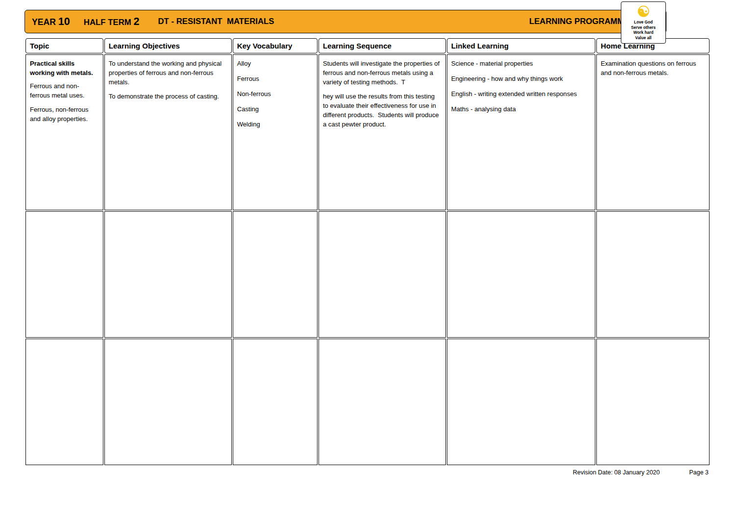YEAR 10 HALF TERM 2 DT - RESISTANT MATERIALS LEARNING PROGRAMME
☯
Love God
Serve others
Work hard
Value all
| Topic | Learning Objectives | Key Vocabulary | Learning Sequence | Linked Learning | Home Learning |
| --- | --- | --- | --- | --- | --- |
| Practical skills working with metals. Ferrous and non-ferrous metal uses. Ferrous, non-ferrous and alloy properties. | To understand the working and physical properties of ferrous and non-ferrous metals. To demonstrate the process of casting. | Alloy Ferrous Non-ferrous Casting Welding | Students will investigate the properties of ferrous and non-ferrous metals using a variety of testing methods. T hey will use the results from this testing to evaluate their effectiveness for use in different products. Students will produce a cast pewter product. | Science - material properties Engineering - how and why things work English - writing extended written responses Maths - analysing data | Examination questions on ferrous and non-ferrous metals. |
Revision Date: 08 January 2020Page 3